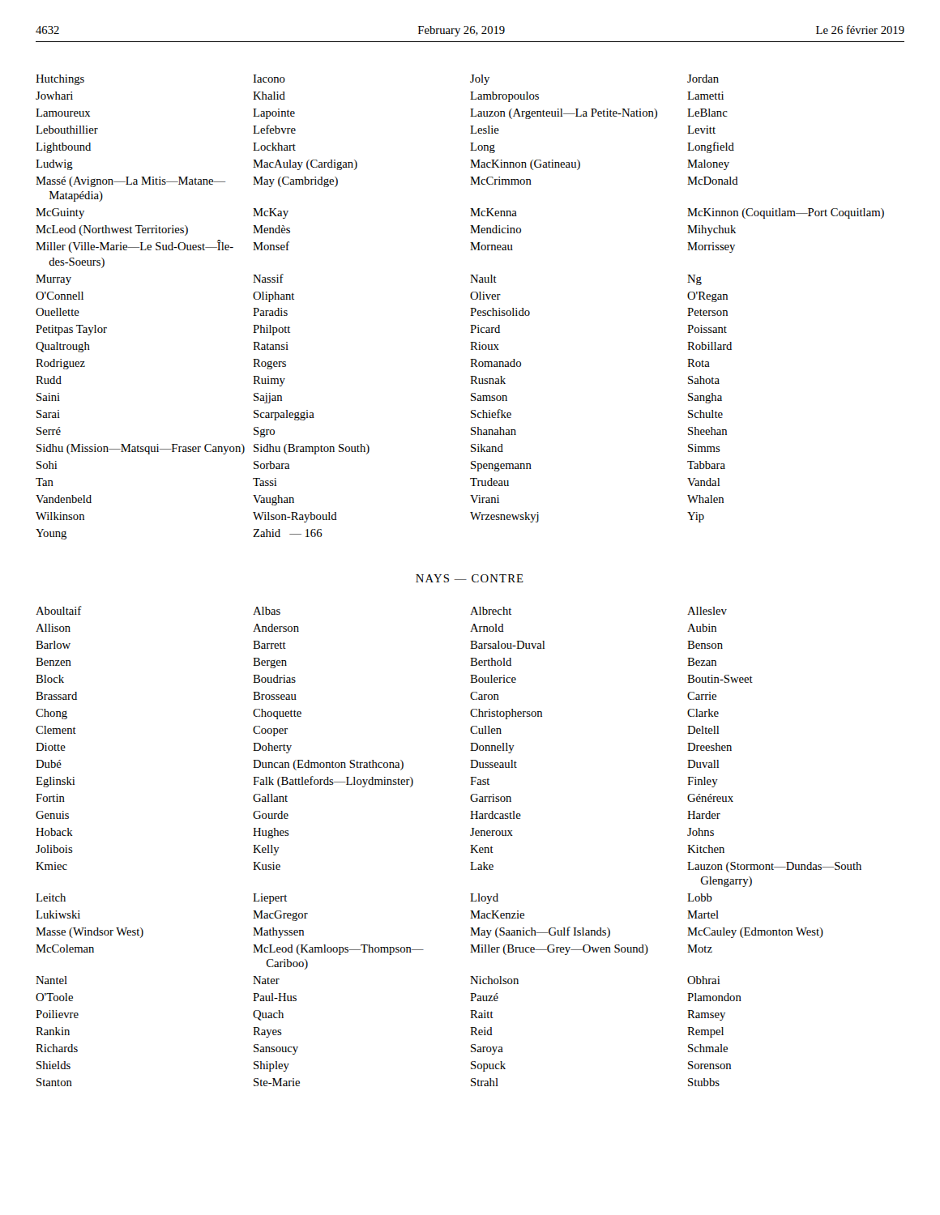4632 February 26, 2019 Le 26 février 2019
| Hutchings | Iacono | Joly | Jordan |
| Jowhari | Khalid | Lambropoulos | Lametti |
| Lamoureux | Lapointe | Lauzon (Argenteuil—La Petite-Nation) | LeBlanc |
| Lebouthillier | Lefebvre | Leslie | Levitt |
| Lightbound | Lockhart | Long | Longfield |
| Ludwig | MacAulay (Cardigan) | MacKinnon (Gatineau) | Maloney |
| Massé (Avignon—La Mitis—Matane—Matapédia) | May (Cambridge) | McCrimmon | McDonald |
| McGuinty | McKay | McKenna | McKinnon (Coquitlam—Port Coquitlam) |
| McLeod (Northwest Territories) | Mendès | Mendicino | Mihychuk |
| Miller (Ville-Marie—Le Sud-Ouest—Île-des-Soeurs) | Monsef | Morneau | Morrissey |
| Murray | Nassif | Nault | Ng |
| O'Connell | Oliphant | Oliver | O'Regan |
| Ouellette | Paradis | Peschisolido | Peterson |
| Petitpas Taylor | Philpott | Picard | Poissant |
| Qualtrough | Ratansi | Rioux | Robillard |
| Rodriguez | Rogers | Romanado | Rota |
| Rudd | Ruimy | Rusnak | Sahota |
| Saini | Sajjan | Samson | Sangha |
| Sarai | Scarpaleggia | Schiefke | Schulte |
| Serré | Sgro | Shanahan | Sheehan |
| Sidhu (Mission—Matsqui—Fraser Canyon) | Sidhu (Brampton South) | Sikand | Simms |
| Sohi | Sorbara | Spengemann | Tabbara |
| Tan | Tassi | Trudeau | Vandal |
| Vandenbeld | Vaughan | Virani | Whalen |
| Wilkinson | Wilson-Raybould | Wrzesnewskyj | Yip |
| Young | Zahid — 166 | | |
NAYS — CONTRE
| Aboultaif | Albas | Albrecht | Alleslev |
| Allison | Anderson | Arnold | Aubin |
| Barlow | Barrett | Barsalou-Duval | Benson |
| Benzen | Bergen | Berthold | Bezan |
| Block | Boudrias | Boulerice | Boutin-Sweet |
| Brassard | Brosseau | Caron | Carrie |
| Chong | Choquette | Christopherson | Clarke |
| Clement | Cooper | Cullen | Deltell |
| Diotte | Doherty | Donnelly | Dreeshen |
| Dubé | Duncan (Edmonton Strathcona) | Dusseault | Duvall |
| Eglinski | Falk (Battlefords—Lloydminster) | Fast | Finley |
| Fortin | Gallant | Garrison | Généreux |
| Genuis | Gourde | Hardcastle | Harder |
| Hoback | Hughes | Jeneroux | Johns |
| Jolibois | Kelly | Kent | Kitchen |
| Kmiec | Kusie | Lake | Lauzon (Stormont—Dundas—South Glengarry) |
| Leitch | Liepert | Lloyd | Lobb |
| Lukiwski | MacGregor | MacKenzie | Martel |
| Masse (Windsor West) | Mathyssen | May (Saanich—Gulf Islands) | McCauley (Edmonton West) |
| McColeman | McLeod (Kamloops—Thompson—Cariboo) | Miller (Bruce—Grey—Owen Sound) | Motz |
| Nantel | Nater | Nicholson | Obhrai |
| O'Toole | Paul-Hus | Pauzé | Plamondon |
| Poilievre | Quach | Raitt | Ramsey |
| Rankin | Rayes | Reid | Rempel |
| Richards | Sansoucy | Saroya | Schmale |
| Shields | Shipley | Sopuck | Sorenson |
| Stanton | Ste-Marie | Strahl | Stubbs |